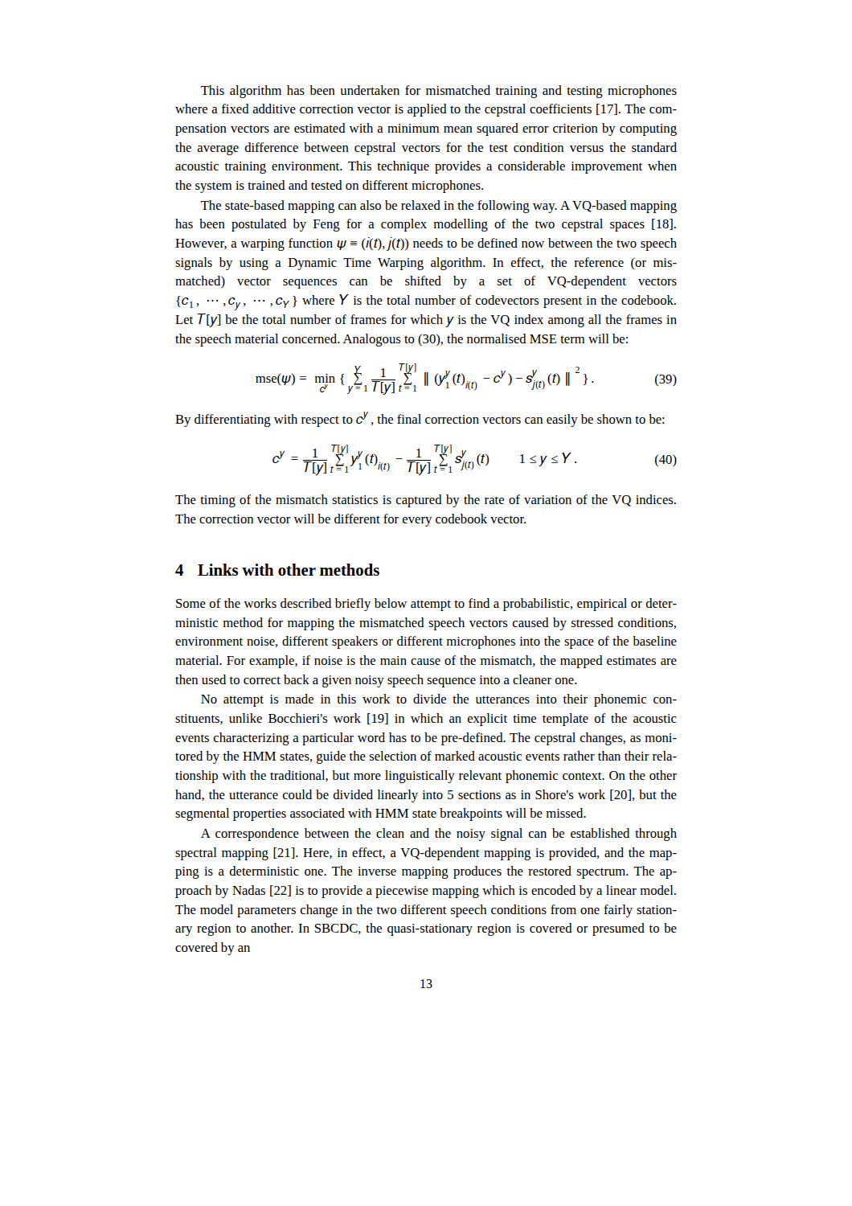This algorithm has been undertaken for mismatched training and testing microphones where a fixed additive correction vector is applied to the cepstral coefficients [17]. The compensation vectors are estimated with a minimum mean squared error criterion by computing the average difference between cepstral vectors for the test condition versus the standard acoustic training environment. This technique provides a considerable improvement when the system is trained and tested on different microphones.
The state-based mapping can also be relaxed in the following way. A VQ-based mapping has been postulated by Feng for a complex modelling of the two cepstral spaces [18]. However, a warping function ψ≡(i(t),j(t)) needs to be defined now between the two speech signals by using a Dynamic Time Warping algorithm. In effect, the reference (or mismatched) vector sequences can be shifted by a set of VQ-dependent vectors {c1,⋯,cy,⋯,cY} where Y is the total number of codevectors present in the codebook. Let T[y] be the total number of frames for which y is the VQ index among all the frames in the speech material concerned. Analogous to (30), the normalised MSE term will be:
mse(ψ) = mincy { ∑ y=1 Y 1T[y] ∑ t=1 T[y] ∥ ( y1y (t)i(t) − cy ) − sj(t)y (t) ∥ 2 } . (39)
By differentiating with respect to cy, the final correction vectors can easily be shown to be:
cy = 1T[y] ∑ t=1 T[y] y1y (t)i(t) − 1T[y] ∑ t=1 T[y] sj(t)y (t) 1≤y≤Y. (40)
The timing of the mismatch statistics is captured by the rate of variation of the VQ indices. The correction vector will be different for every codebook vector.
4 Links with other methods
Some of the works described briefly below attempt to find a probabilistic, empirical or deterministic method for mapping the mismatched speech vectors caused by stressed conditions, environment noise, different speakers or different microphones into the space of the baseline material. For example, if noise is the main cause of the mismatch, the mapped estimates are then used to correct back a given noisy speech sequence into a cleaner one.
No attempt is made in this work to divide the utterances into their phonemic constituents, unlike Bocchieri's work [19] in which an explicit time template of the acoustic events characterizing a particular word has to be pre-defined. The cepstral changes, as monitored by the HMM states, guide the selection of marked acoustic events rather than their relationship with the traditional, but more linguistically relevant phonemic context. On the other hand, the utterance could be divided linearly into 5 sections as in Shore's work [20], but the segmental properties associated with HMM state breakpoints will be missed.
A correspondence between the clean and the noisy signal can be established through spectral mapping [21]. Here, in effect, a VQ-dependent mapping is provided, and the mapping is a deterministic one. The inverse mapping produces the restored spectrum. The approach by Nadas [22] is to provide a piecewise mapping which is encoded by a linear model. The model parameters change in the two different speech conditions from one fairly stationary region to another. In SBCDC, the quasi-stationary region is covered or presumed to be covered by an
13